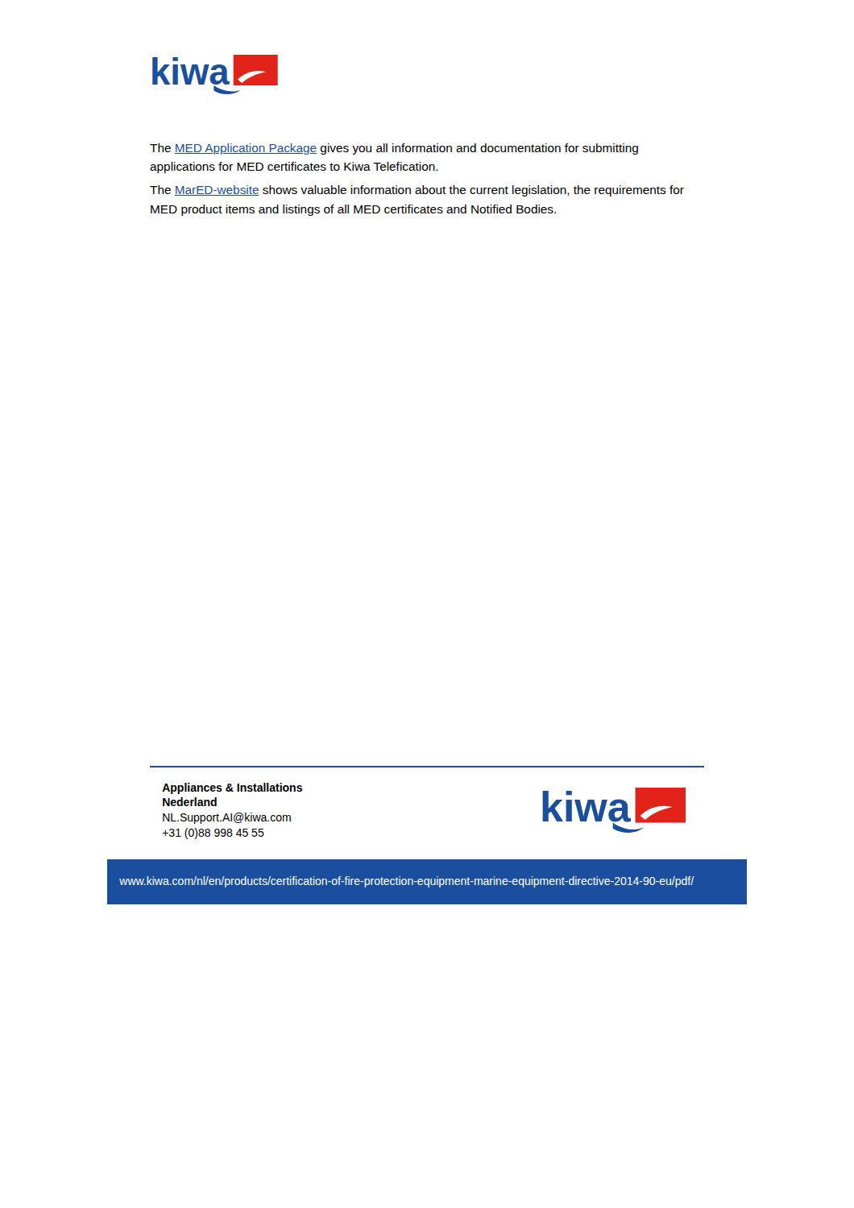kiwa
The MED Application Package gives you all information and documentation for submitting applications for MED certificates to Kiwa Telefication.
The MarED-website shows valuable information about the current legislation, the requirements for MED product items and listings of all MED certificates and Notified Bodies.
Appliances & Installations
Nederland
NL.Support.AI@kiwa.com
+31 (0)88 998 45 55
kiwa
www.kiwa.com/nl/en/products/certification-of-fire-protection-equipment-marine-equipment-directive-2014-90-eu/pdf/